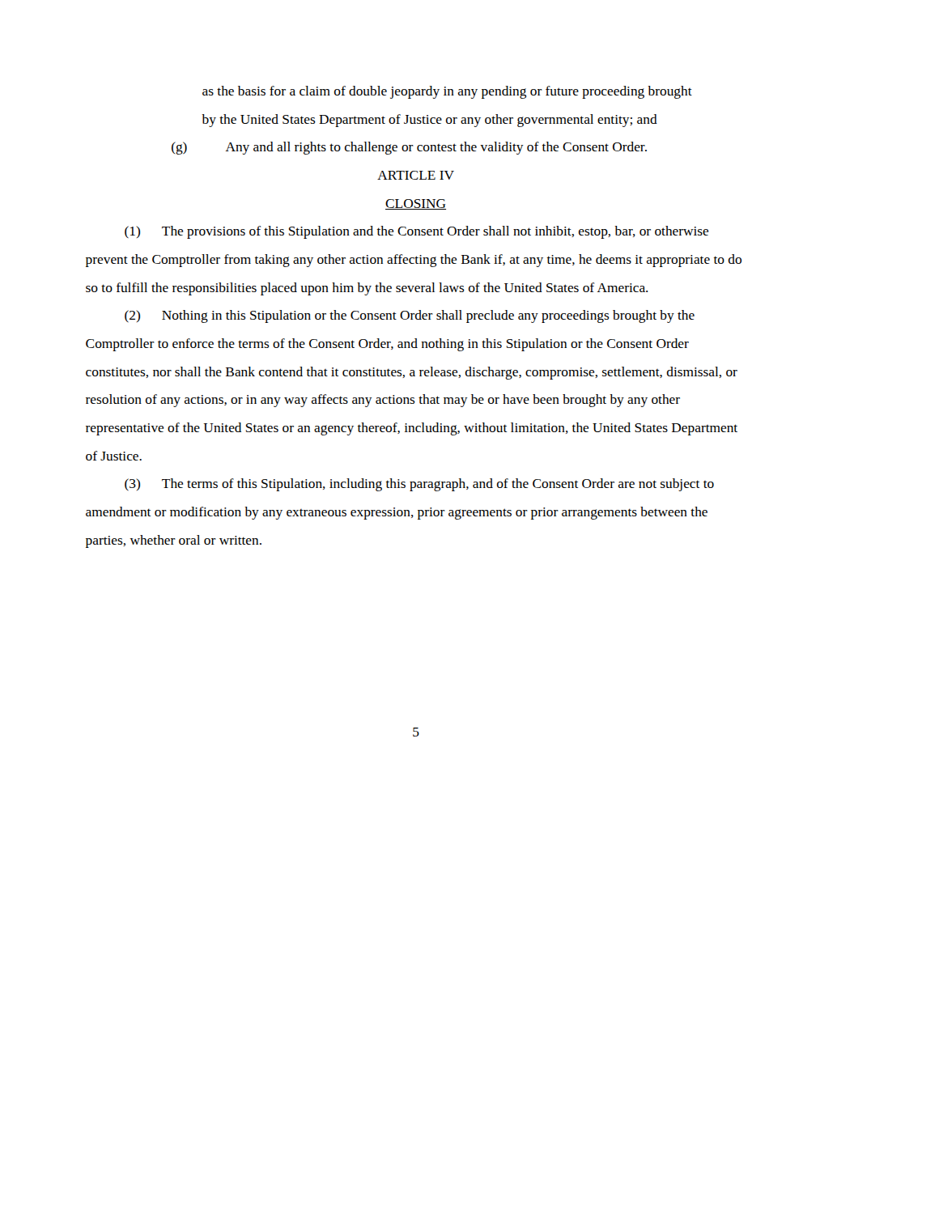as the basis for a claim of double jeopardy in any pending or future proceeding brought by the United States Department of Justice or any other governmental entity; and
(g) Any and all rights to challenge or contest the validity of the Consent Order.
ARTICLE IV
CLOSING
(1) The provisions of this Stipulation and the Consent Order shall not inhibit, estop, bar, or otherwise prevent the Comptroller from taking any other action affecting the Bank if, at any time, he deems it appropriate to do so to fulfill the responsibilities placed upon him by the several laws of the United States of America.
(2) Nothing in this Stipulation or the Consent Order shall preclude any proceedings brought by the Comptroller to enforce the terms of the Consent Order, and nothing in this Stipulation or the Consent Order constitutes, nor shall the Bank contend that it constitutes, a release, discharge, compromise, settlement, dismissal, or resolution of any actions, or in any way affects any actions that may be or have been brought by any other representative of the United States or an agency thereof, including, without limitation, the United States Department of Justice.
(3) The terms of this Stipulation, including this paragraph, and of the Consent Order are not subject to amendment or modification by any extraneous expression, prior agreements or prior arrangements between the parties, whether oral or written.
5